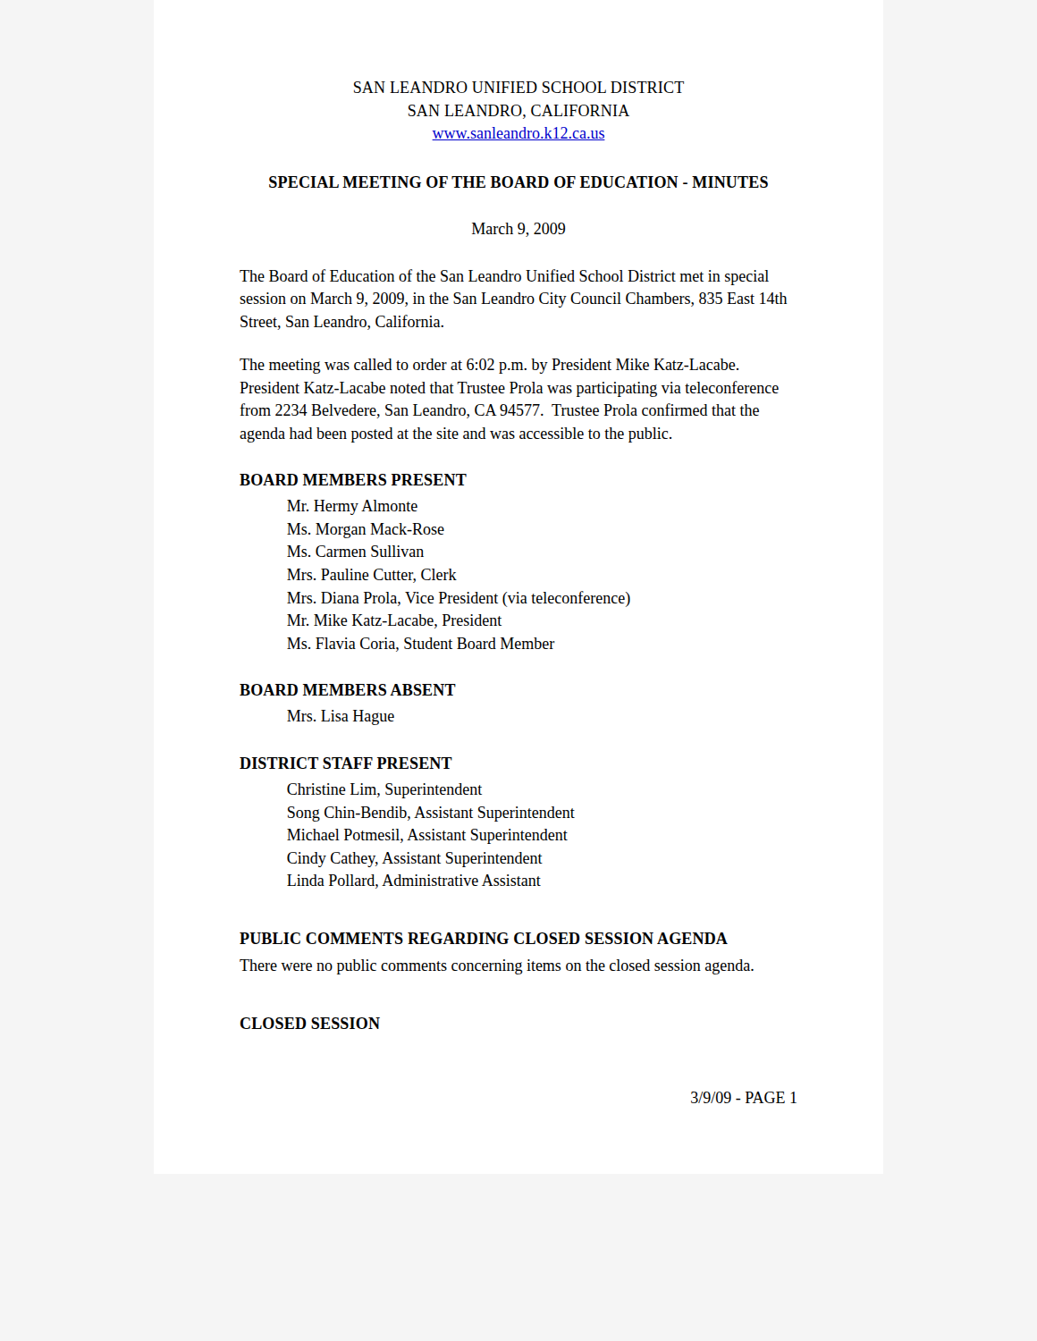SAN LEANDRO UNIFIED SCHOOL DISTRICT SAN LEANDRO, CALIFORNIA www.sanleandro.k12.ca.us
SPECIAL MEETING OF THE BOARD OF EDUCATION - MINUTES
March 9, 2009
The Board of Education of the San Leandro Unified School District met in special session on March 9, 2009, in the San Leandro City Council Chambers, 835 East 14th Street, San Leandro, California.
The meeting was called to order at 6:02 p.m. by President Mike Katz-Lacabe. President Katz-Lacabe noted that Trustee Prola was participating via teleconference from 2234 Belvedere, San Leandro, CA 94577. Trustee Prola confirmed that the agenda had been posted at the site and was accessible to the public.
BOARD MEMBERS PRESENT
Mr. Hermy Almonte
Ms. Morgan Mack-Rose
Ms. Carmen Sullivan
Mrs. Pauline Cutter, Clerk
Mrs. Diana Prola, Vice President (via teleconference)
Mr. Mike Katz-Lacabe, President
Ms. Flavia Coria, Student Board Member
BOARD MEMBERS ABSENT
Mrs. Lisa Hague
DISTRICT STAFF PRESENT
Christine Lim, Superintendent
Song Chin-Bendib, Assistant Superintendent
Michael Potmesil, Assistant Superintendent
Cindy Cathey, Assistant Superintendent
Linda Pollard, Administrative Assistant
PUBLIC COMMENTS REGARDING CLOSED SESSION AGENDA
There were no public comments concerning items on the closed session agenda.
CLOSED SESSION
3/9/09 - PAGE 1